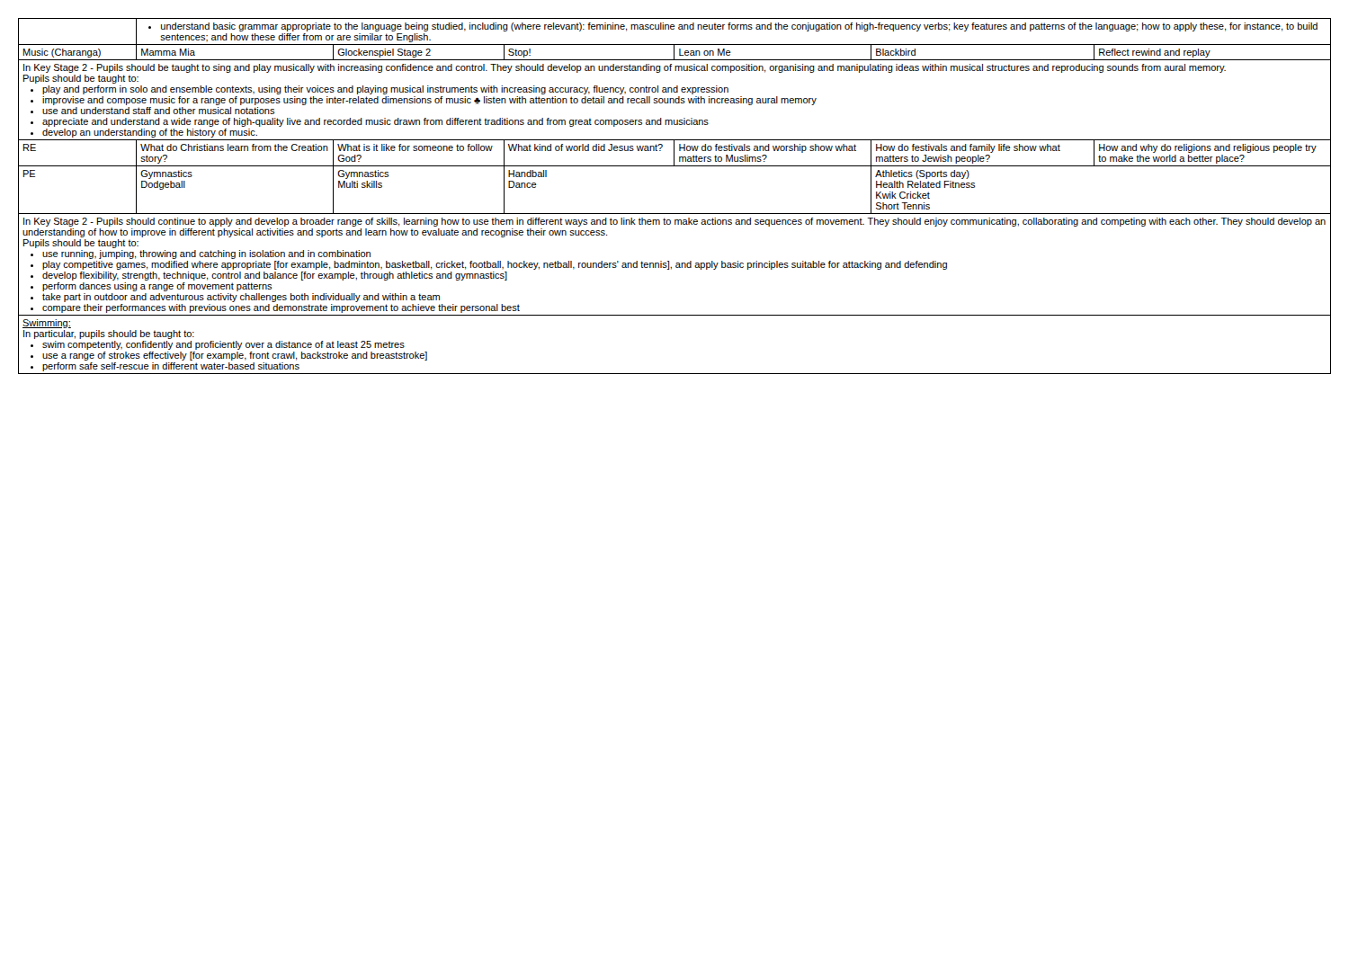| | understand basic grammar appropriate to the language being studied, including (where relevant): feminine, masculine and neuter forms and the conjugation of high-frequency verbs; key features and patterns of the language; how to apply these, for instance, to build sentences; and how these differ from or are similar to English. |
| Music (Charanga) | Mamma Mia | Glockenspiel Stage 2 | Stop! | Lean on Me | Blackbird | Reflect rewind and replay |
| In Key Stage 2 - Pupils should be taught to sing and play musically with increasing confidence and control. They should develop an understanding of musical composition, organising and manipulating ideas within musical structures and reproducing sounds from aural memory. Pupils should be taught to: play and perform in solo and ensemble contexts, using their voices and playing musical instruments with increasing accuracy, fluency, control and expression improvise and compose music for a range of purposes using the inter-related dimensions of music ♣ listen with attention to detail and recall sounds with increasing aural memory use and understand staff and other musical notations appreciate and understand a wide range of high-quality live and recorded music drawn from different traditions and from great composers and musicians develop an understanding of the history of music. |
| RE | What do Christians learn from the Creation story? | What is it like for someone to follow God? | What kind of world did Jesus want? | How do festivals and worship show what matters to Muslims? | How do festivals and family life show what matters to Jewish people? | How and why do religions and religious people try to make the world a better place? |
| PE | Gymnastics Dodgeball | Gymnastics Multi skills | Handball Dance | Athletics (Sports day) Health Related Fitness Kwik Cricket Short Tennis |
| In Key Stage 2 - Pupils should continue to apply and develop a broader range of skills, learning how to use them in different ways and to link them to make actions and sequences of movement. They should enjoy communicating, collaborating and competing with each other. They should develop an understanding of how to improve in different physical activities and sports and learn how to evaluate and recognise their own success. Pupils should be taught to: use running, jumping, throwing and catching in isolation and in combination play competitive games, modified where appropriate [for example, badminton, basketball, cricket, football, hockey, netball, rounders' and tennis], and apply basic principles suitable for attacking and defending develop flexibility, strength, technique, control and balance [for example, through athletics and gymnastics] perform dances using a range of movement patterns take part in outdoor and adventurous activity challenges both individually and within a team compare their performances with previous ones and demonstrate improvement to achieve their personal best |
| Swimming: In particular, pupils should be taught to: swim competently, confidently and proficiently over a distance of at least 25 metres use a range of strokes effectively [for example, front crawl, backstroke and breaststroke] perform safe self-rescue in different water-based situations |